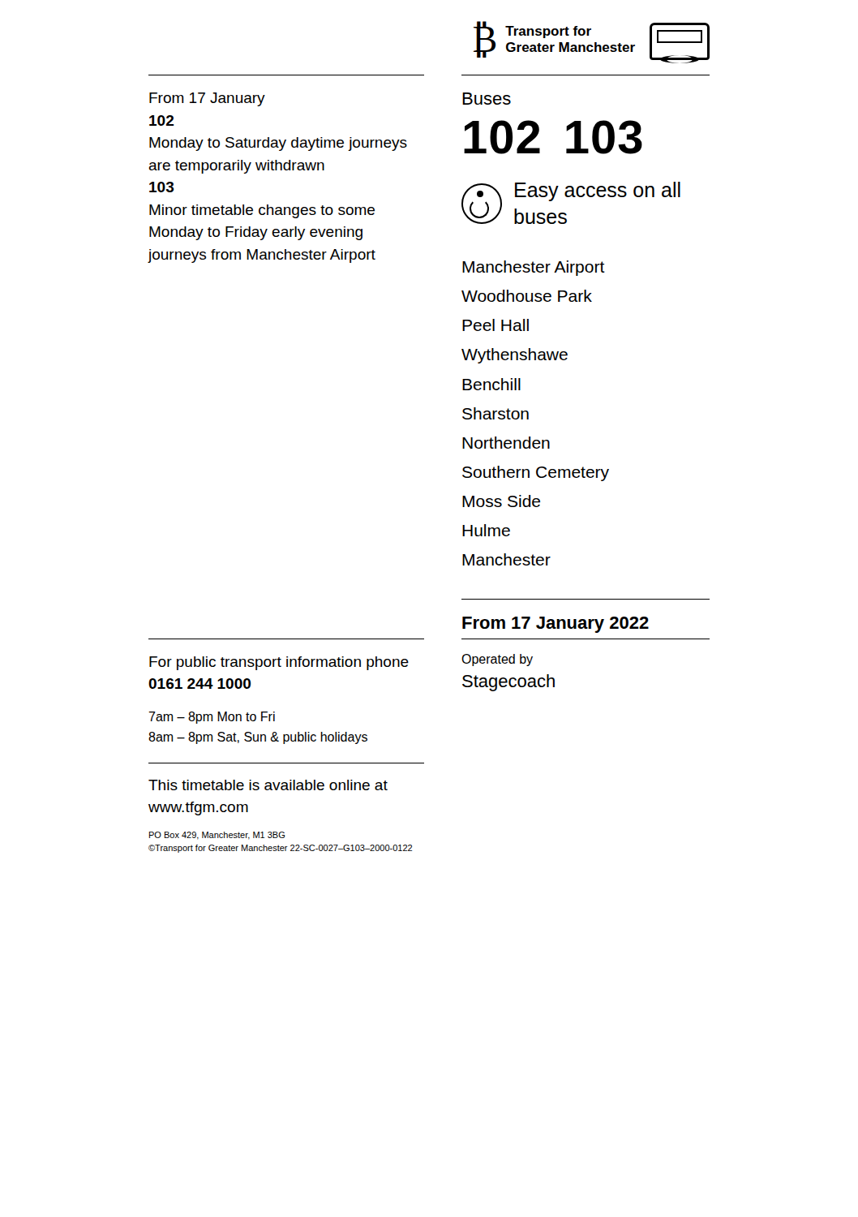₿
Transport for
Greater Manchester
From 17 January
102
Monday to Saturday daytime journeys are temporarily withdrawn
103
Minor timetable changes to some Monday to Friday early evening journeys from Manchester Airport
Buses
102103
Easy access on all buses
Manchester Airport
Woodhouse Park
Peel Hall
Wythenshawe
Benchill
Sharston
Northenden
Southern Cemetery
Moss Side
Hulme
Manchester
From 17 January 2022
For public transport information phone 0161 244 1000
7am – 8pm Mon to Fri
8am – 8pm Sat, Sun & public holidays
This timetable is available online at www.tfgm.com
PO Box 429, Manchester, M1 3BG
©Transport for Greater Manchester 22-SC-0027–G103–2000-0122
Operated by Stagecoach